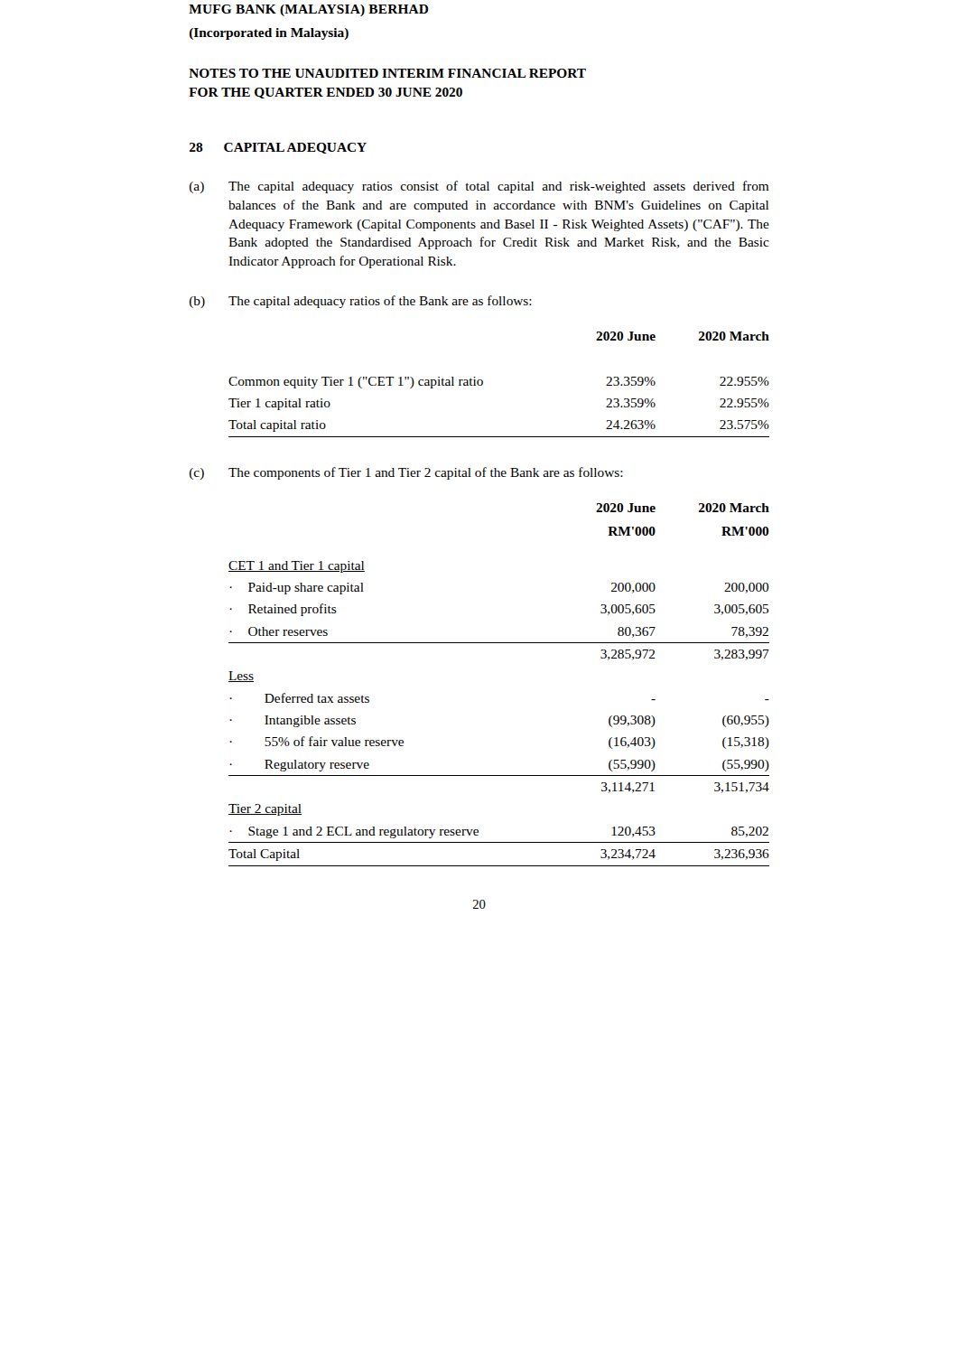MUFG BANK (MALAYSIA) BERHAD
(Incorporated in Malaysia)
NOTES TO THE UNAUDITED INTERIM FINANCIAL REPORT
FOR THE QUARTER ENDED 30 JUNE 2020
28 CAPITAL ADEQUACY
(a)
The capital adequacy ratios consist of total capital and risk-weighted assets derived from balances of the Bank and are computed in accordance with BNM's Guidelines on Capital Adequacy Framework (Capital Components and Basel II - Risk Weighted Assets) ("CAF"). The Bank adopted the Standardised Approach for Credit Risk and Market Risk, and the Basic Indicator Approach for Operational Risk.
(b)
The capital adequacy ratios of the Bank are as follows:
| | 2020 June | 2020 March |
| --- | --- | --- |
| Common equity Tier 1 ("CET 1") capital ratio | 23.359% | 22.955% |
| Tier 1 capital ratio | 23.359% | 22.955% |
| Total capital ratio | 24.263% | 23.575% |
(c)
The components of Tier 1 and Tier 2 capital of the Bank are as follows:
| | 2020 June | 2020 March |
| --- | --- | --- |
| | RM'000 | RM'000 |
| CET 1 and Tier 1 capital | | |
| · Paid-up share capital | 200,000 | 200,000 |
| · Retained profits | 3,005,605 | 3,005,605 |
| · Other reserves | 80,367 | 78,392 |
| | 3,285,972 | 3,283,997 |
| Less | | |
| · Deferred tax assets | - | - |
| · Intangible assets | (99,308) | (60,955) |
| · 55% of fair value reserve | (16,403) | (15,318) |
| · Regulatory reserve | (55,990) | (55,990) |
| | 3,114,271 | 3,151,734 |
| Tier 2 capital | | |
| · Stage 1 and 2 ECL and regulatory reserve | 120,453 | 85,202 |
| Total Capital | 3,234,724 | 3,236,936 |
20